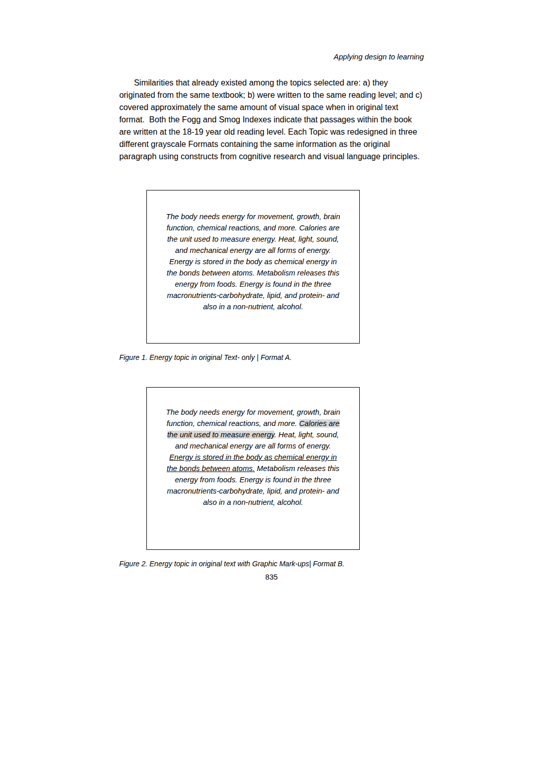Applying design to learning
Similarities that already existed among the topics selected are: a) they originated from the same textbook; b) were written to the same reading level; and c) covered approximately the same amount of visual space when in original text format. Both the Fogg and Smog Indexes indicate that passages within the book are written at the 18-19 year old reading level. Each Topic was redesigned in three different grayscale Formats containing the same information as the original paragraph using constructs from cognitive research and visual language principles.
The body needs energy for movement, growth, brain function, chemical reactions, and more. Calories are the unit used to measure energy. Heat, light, sound, and mechanical energy are all forms of energy. Energy is stored in the body as chemical energy in the bonds between atoms. Metabolism releases this energy from foods. Energy is found in the three macronutrients-carbohydrate, lipid, and protein- and also in a non-nutrient, alcohol.
Figure 1. Energy topic in original Text- only | Format A.
The body needs energy for movement, growth, brain function, chemical reactions, and more. Calories are the unit used to measure energy. Heat, light, sound, and mechanical energy are all forms of energy. Energy is stored in the body as chemical energy in the bonds between atoms. Metabolism releases this energy from foods. Energy is found in the three macronutrients-carbohydrate, lipid, and protein- and also in a non-nutrient, alcohol.
Figure 2. Energy topic in original text with Graphic Mark-ups| Format B.
835